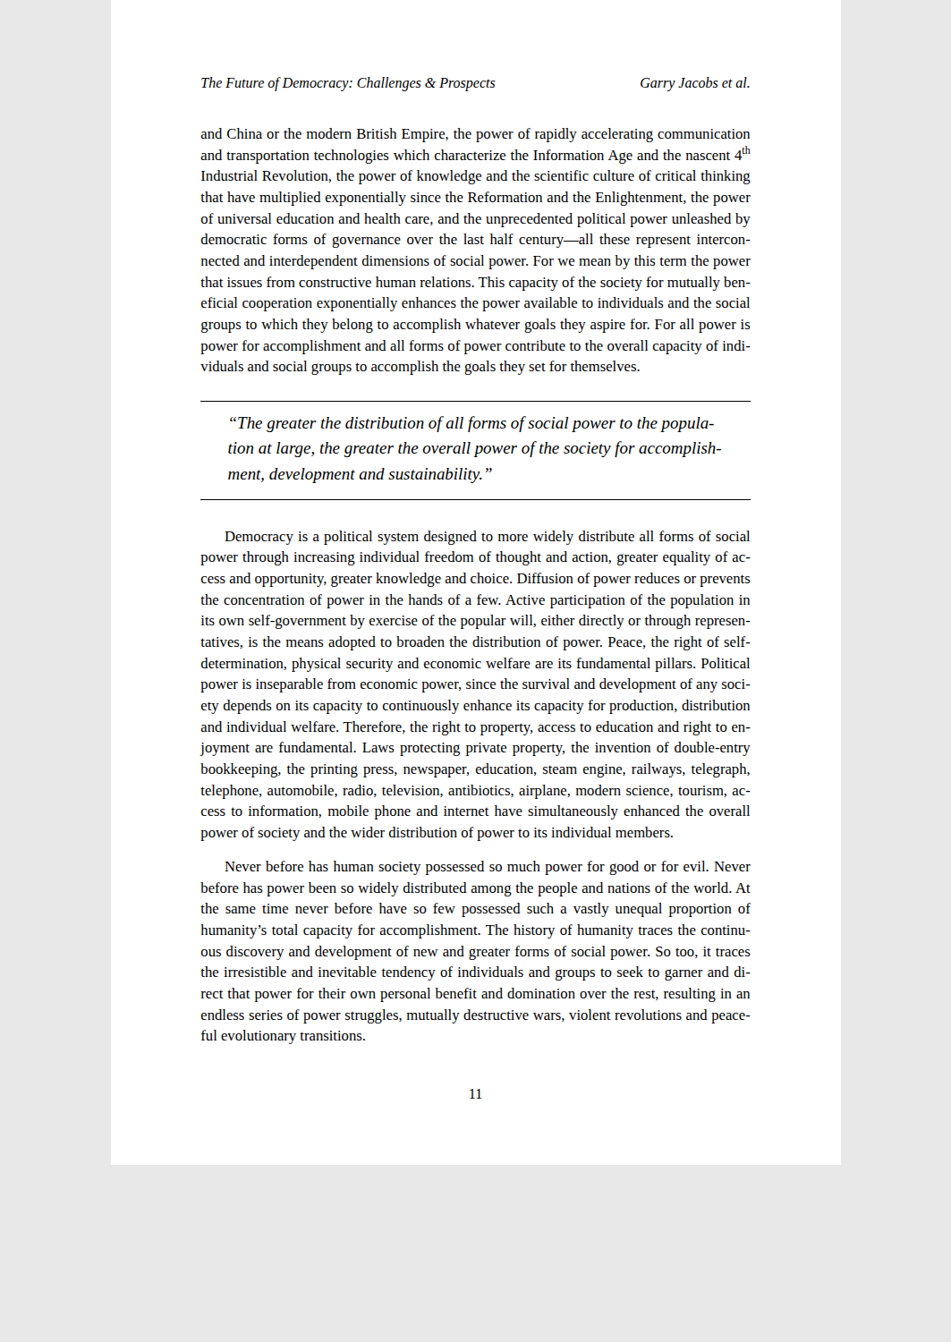The Future of Democracy: Challenges & Prospects Garry Jacobs et al.
and China or the modern British Empire, the power of rapidly accelerating communication and transportation technologies which characterize the Information Age and the nascent 4th Industrial Revolution, the power of knowledge and the scientific culture of critical thinking that have multiplied exponentially since the Reformation and the Enlightenment, the power of universal education and health care, and the unprecedented political power unleashed by democratic forms of governance over the last half century—all these represent interconnected and interdependent dimensions of social power. For we mean by this term the power that issues from constructive human relations. This capacity of the society for mutually beneficial cooperation exponentially enhances the power available to individuals and the social groups to which they belong to accomplish whatever goals they aspire for. For all power is power for accomplishment and all forms of power contribute to the overall capacity of individuals and social groups to accomplish the goals they set for themselves.
“The greater the distribution of all forms of social power to the population at large, the greater the overall power of the society for accomplishment, development and sustainability.”
Democracy is a political system designed to more widely distribute all forms of social power through increasing individual freedom of thought and action, greater equality of access and opportunity, greater knowledge and choice. Diffusion of power reduces or prevents the concentration of power in the hands of a few. Active participation of the population in its own self-government by exercise of the popular will, either directly or through representatives, is the means adopted to broaden the distribution of power. Peace, the right of self-determination, physical security and economic welfare are its fundamental pillars. Political power is inseparable from economic power, since the survival and development of any society depends on its capacity to continuously enhance its capacity for production, distribution and individual welfare. Therefore, the right to property, access to education and right to enjoyment are fundamental. Laws protecting private property, the invention of double-entry bookkeeping, the printing press, newspaper, education, steam engine, railways, telegraph, telephone, automobile, radio, television, antibiotics, airplane, modern science, tourism, access to information, mobile phone and internet have simultaneously enhanced the overall power of society and the wider distribution of power to its individual members.
Never before has human society possessed so much power for good or for evil. Never before has power been so widely distributed among the people and nations of the world. At the same time never before have so few possessed such a vastly unequal proportion of humanity’s total capacity for accomplishment. The history of humanity traces the continuous discovery and development of new and greater forms of social power. So too, it traces the irresistible and inevitable tendency of individuals and groups to seek to garner and direct that power for their own personal benefit and domination over the rest, resulting in an endless series of power struggles, mutually destructive wars, violent revolutions and peaceful evolutionary transitions.
11